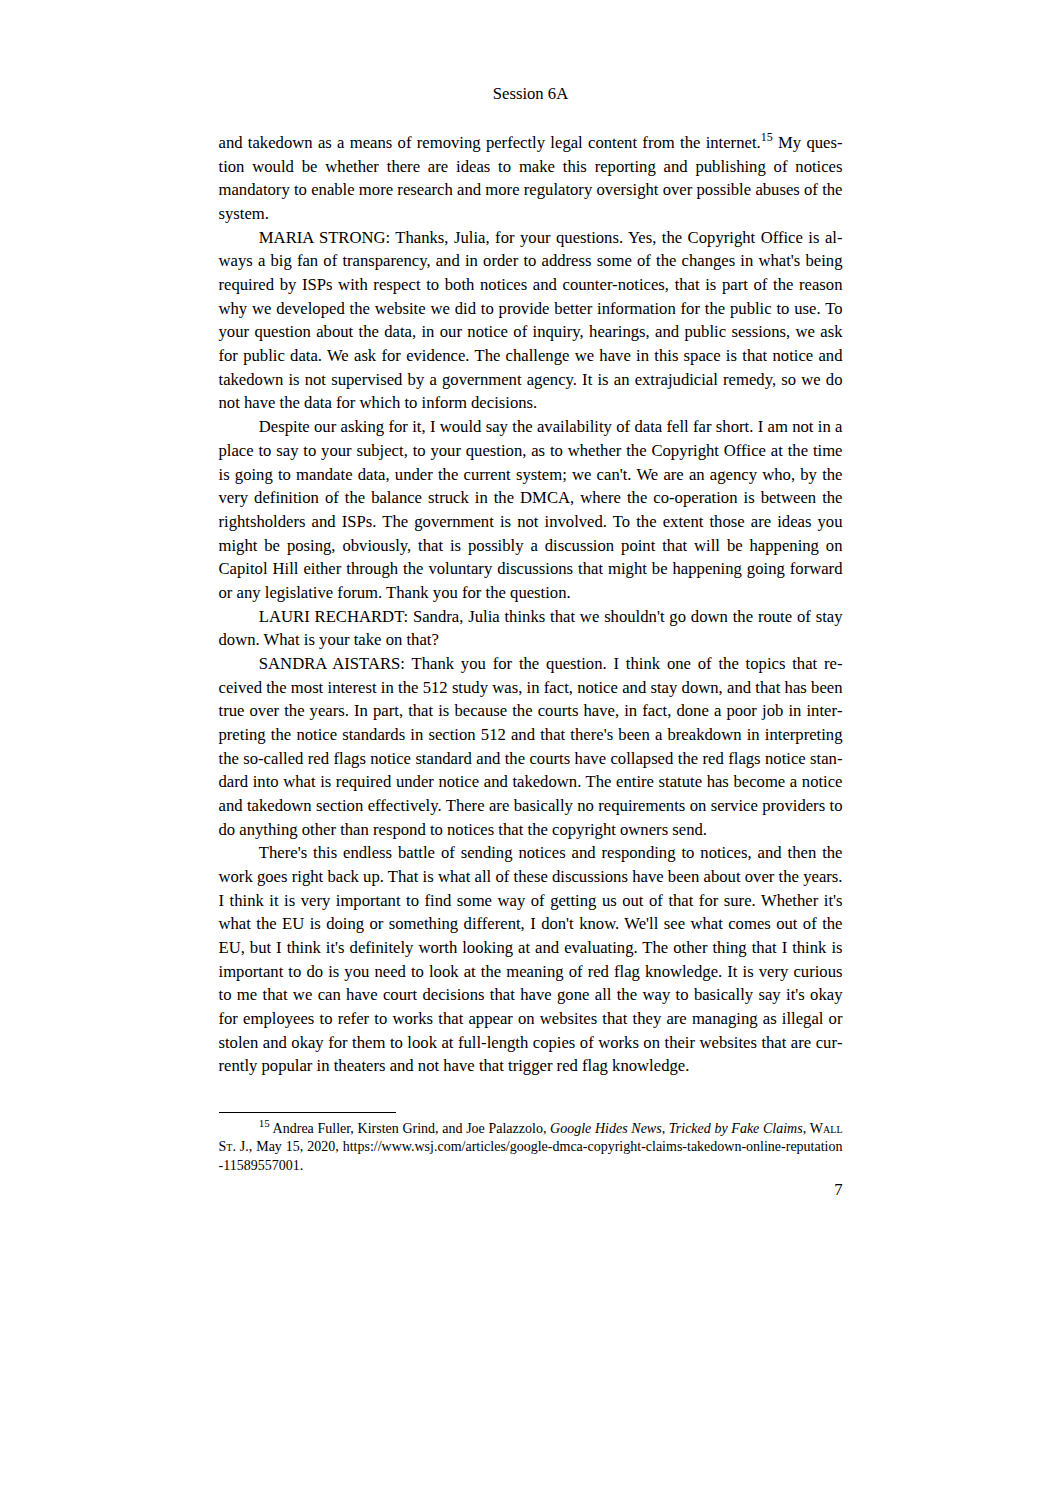Session 6A
and takedown as a means of removing perfectly legal content from the internet.15 My question would be whether there are ideas to make this reporting and publishing of notices mandatory to enable more research and more regulatory oversight over possible abuses of the system.
MARIA STRONG: Thanks, Julia, for your questions. Yes, the Copyright Office is always a big fan of transparency, and in order to address some of the changes in what's being required by ISPs with respect to both notices and counter-notices, that is part of the reason why we developed the website we did to provide better information for the public to use. To your question about the data, in our notice of inquiry, hearings, and public sessions, we ask for public data. We ask for evidence. The challenge we have in this space is that notice and takedown is not supervised by a government agency. It is an extrajudicial remedy, so we do not have the data for which to inform decisions.
Despite our asking for it, I would say the availability of data fell far short. I am not in a place to say to your subject, to your question, as to whether the Copyright Office at the time is going to mandate data, under the current system; we can't. We are an agency who, by the very definition of the balance struck in the DMCA, where the co-operation is between the rightsholders and ISPs. The government is not involved. To the extent those are ideas you might be posing, obviously, that is possibly a discussion point that will be happening on Capitol Hill either through the voluntary discussions that might be happening going forward or any legislative forum. Thank you for the question.
LAURI RECHARDT: Sandra, Julia thinks that we shouldn't go down the route of stay down. What is your take on that?
SANDRA AISTARS: Thank you for the question. I think one of the topics that received the most interest in the 512 study was, in fact, notice and stay down, and that has been true over the years. In part, that is because the courts have, in fact, done a poor job in interpreting the notice standards in section 512 and that there's been a breakdown in interpreting the so-called red flags notice standard and the courts have collapsed the red flags notice standard into what is required under notice and takedown. The entire statute has become a notice and takedown section effectively. There are basically no requirements on service providers to do anything other than respond to notices that the copyright owners send.
There's this endless battle of sending notices and responding to notices, and then the work goes right back up. That is what all of these discussions have been about over the years. I think it is very important to find some way of getting us out of that for sure. Whether it's what the EU is doing or something different, I don't know. We'll see what comes out of the EU, but I think it's definitely worth looking at and evaluating. The other thing that I think is important to do is you need to look at the meaning of red flag knowledge. It is very curious to me that we can have court decisions that have gone all the way to basically say it's okay for employees to refer to works that appear on websites that they are managing as illegal or stolen and okay for them to look at full-length copies of works on their websites that are currently popular in theaters and not have that trigger red flag knowledge.
15 Andrea Fuller, Kirsten Grind, and Joe Palazzolo, Google Hides News, Tricked by Fake Claims, Wall St. J., May 15, 2020, https://www.wsj.com/articles/google-dmca-copyright-claims-takedown-online-reputation-11589557001.
7